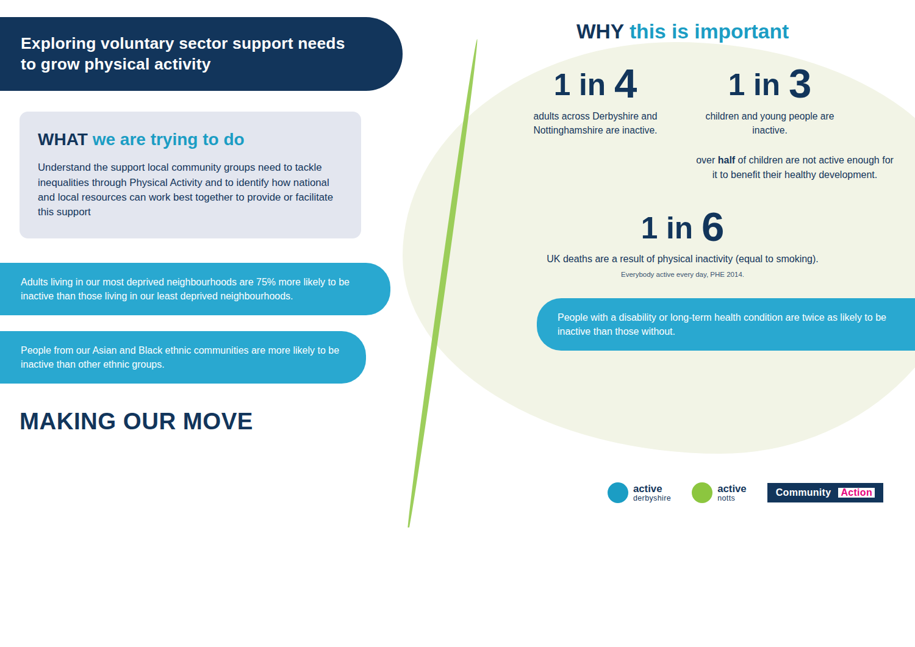Exploring voluntary sector support needs to grow physical activity
WHAT we are trying to do
Understand the support local community groups need to tackle inequalities through Physical Activity and to identify how national and local resources can work best together to provide or facilitate this support
Adults living in our most deprived neighbourhoods are 75% more likely to be inactive than those living in our least deprived neighbourhoods.
People from our Asian and Black ethnic communities are more likely to be inactive than other ethnic groups.
MAKING OUR MOVE
WHY this is important
1 in 4
adults across Derbyshire and Nottinghamshire are inactive.
1 in 3
children and young people are inactive.
over half of children are not active enough for it to benefit their healthy development.
1 in 6
UK deaths are a result of physical inactivity (equal to smoking). Everybody active every day, PHE 2014.
People with a disability or long-term health condition are twice as likely to be inactive than those without.
activederbyshire
activenotts
CommunityAction